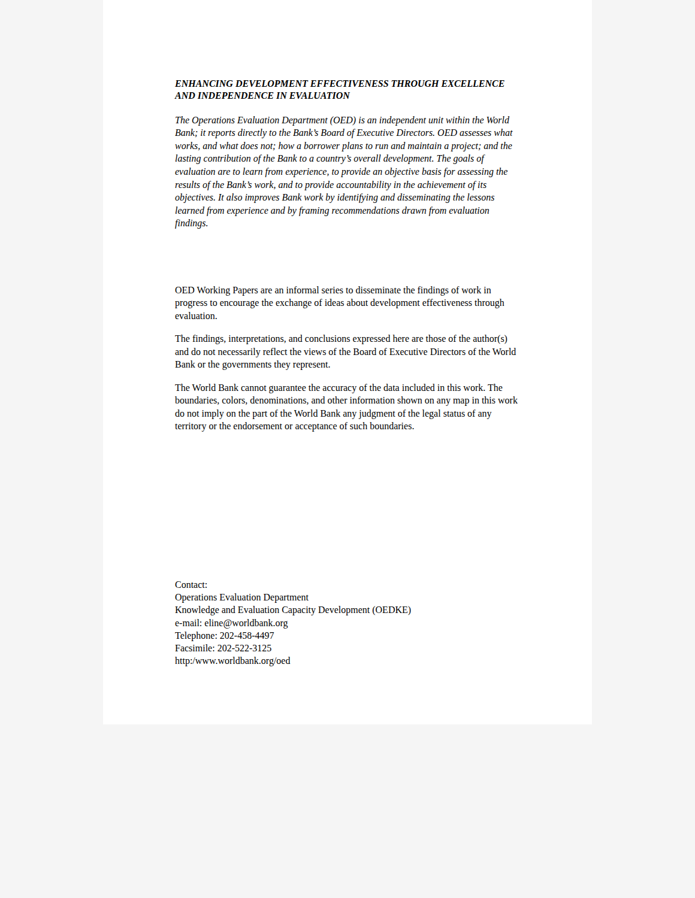ENHANCING DEVELOPMENT EFFECTIVENESS THROUGH EXCELLENCE
AND INDEPENDENCE IN EVALUATION
The Operations Evaluation Department (OED) is an independent unit within the World Bank; it reports directly to the Bank’s Board of Executive Directors. OED assesses what works, and what does not; how a borrower plans to run and maintain a project; and the lasting contribution of the Bank to a country’s overall development. The goals of evaluation are to learn from experience, to provide an objective basis for assessing the results of the Bank’s work, and to provide accountability in the achievement of its objectives. It also improves Bank work by identifying and disseminating the lessons learned from experience and by framing recommendations drawn from evaluation findings.
OED Working Papers are an informal series to disseminate the findings of work in progress to encourage the exchange of ideas about development effectiveness through evaluation.
The findings, interpretations, and conclusions expressed here are those of the author(s) and do not necessarily reflect the views of the Board of Executive Directors of the World Bank or the governments they represent.
The World Bank cannot guarantee the accuracy of the data included in this work. The boundaries, colors, denominations, and other information shown on any map in this work do not imply on the part of the World Bank any judgment of the legal status of any territory or the endorsement or acceptance of such boundaries.
Contact:
Operations Evaluation Department
Knowledge and Evaluation Capacity Development (OEDKE)
e-mail: eline@worldbank.org
Telephone: 202-458-4497
Facsimile: 202-522-3125
http:/www.worldbank.org/oed